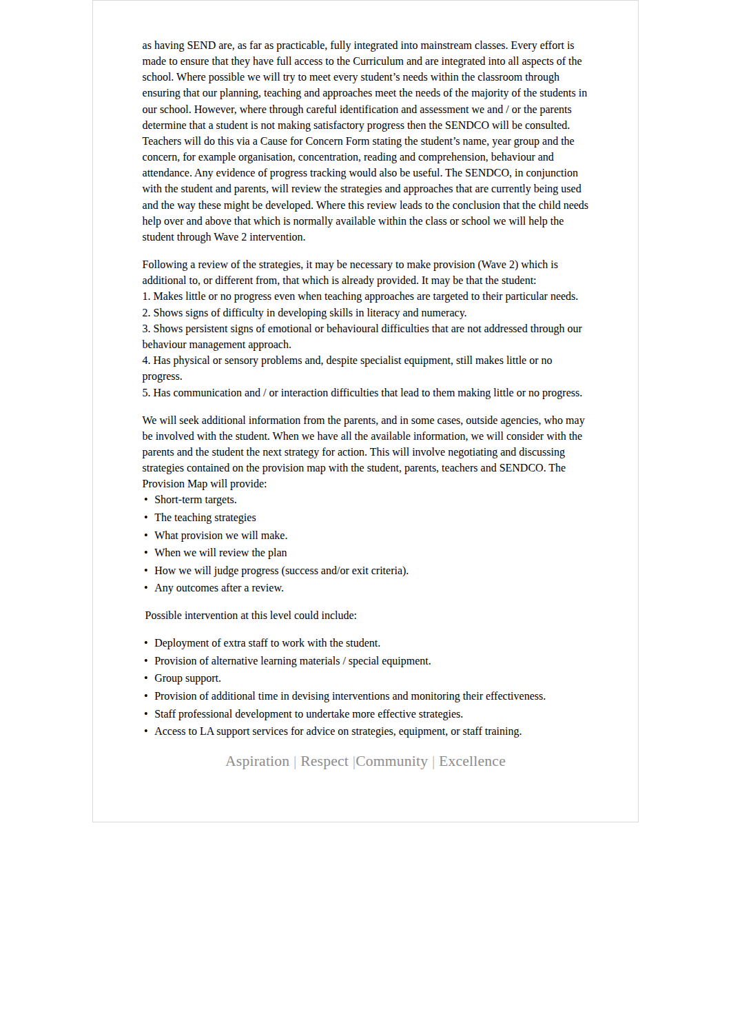as having SEND are, as far as practicable, fully integrated into mainstream classes. Every effort is made to ensure that they have full access to the Curriculum and are integrated into all aspects of the school. Where possible we will try to meet every student’s needs within the classroom through ensuring that our planning, teaching and approaches meet the needs of the majority of the students in our school. However, where through careful identification and assessment we and / or the parents determine that a student is not making satisfactory progress then the SENDCO will be consulted. Teachers will do this via a Cause for Concern Form stating the student’s name, year group and the concern, for example organisation, concentration, reading and comprehension, behaviour and attendance. Any evidence of progress tracking would also be useful. The SENDCO, in conjunction with the student and parents, will review the strategies and approaches that are currently being used and the way these might be developed. Where this review leads to the conclusion that the child needs help over and above that which is normally available within the class or school we will help the student through Wave 2 intervention.
Following a review of the strategies, it may be necessary to make provision (Wave 2) which is additional to, or different from, that which is already provided. It may be that the student:
1. Makes little or no progress even when teaching approaches are targeted to their particular needs.
2. Shows signs of difficulty in developing skills in literacy and numeracy.
3. Shows persistent signs of emotional or behavioural difficulties that are not addressed through our behaviour management approach.
4. Has physical or sensory problems and, despite specialist equipment, still makes little or no progress.
5. Has communication and / or interaction difficulties that lead to them making little or no progress.
We will seek additional information from the parents, and in some cases, outside agencies, who may be involved with the student. When we have all the available information, we will consider with the parents and the student the next strategy for action. This will involve negotiating and discussing strategies contained on the provision map with the student, parents, teachers and SENDCO. The Provision Map will provide:
Short-term targets.
The teaching strategies
What provision we will make.
When we will review the plan
How we will judge progress (success and/or exit criteria).
Any outcomes after a review.
Possible intervention at this level could include:
Deployment of extra staff to work with the student.
Provision of alternative learning materials / special equipment.
Group support.
Provision of additional time in devising interventions and monitoring their effectiveness.
Staff professional development to undertake more effective strategies.
Access to LA support services for advice on strategies, equipment, or staff training.
Aspiration | Respect |Community | Excellence